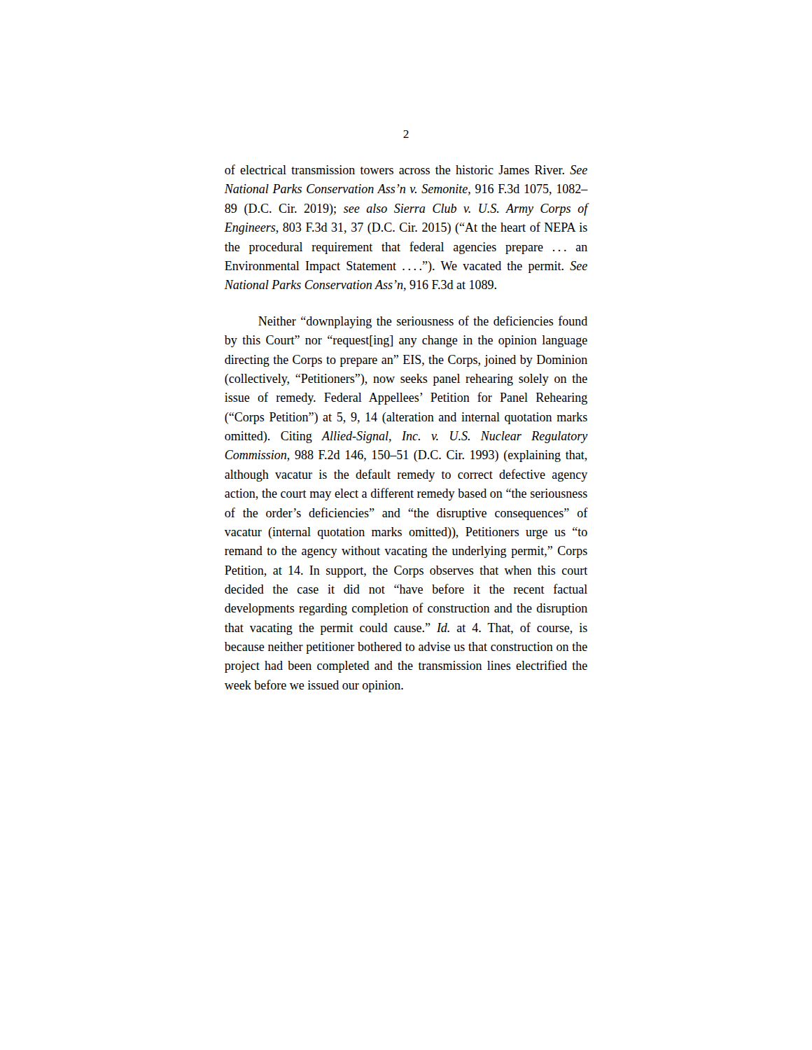2
of electrical transmission towers across the historic James River. See National Parks Conservation Ass’n v. Semonite, 916 F.3d 1075, 1082–89 (D.C. Cir. 2019); see also Sierra Club v. U.S. Army Corps of Engineers, 803 F.3d 31, 37 (D.C. Cir. 2015) (“At the heart of NEPA is the procedural requirement that federal agencies prepare . . . an Environmental Impact Statement . . . .”). We vacated the permit. See National Parks Conservation Ass’n, 916 F.3d at 1089.
Neither “downplaying the seriousness of the deficiencies found by this Court” nor “request[ing] any change in the opinion language directing the Corps to prepare an” EIS, the Corps, joined by Dominion (collectively, “Petitioners”), now seeks panel rehearing solely on the issue of remedy. Federal Appellees’ Petition for Panel Rehearing (“Corps Petition”) at 5, 9, 14 (alteration and internal quotation marks omitted). Citing Allied-Signal, Inc. v. U.S. Nuclear Regulatory Commission, 988 F.2d 146, 150–51 (D.C. Cir. 1993) (explaining that, although vacatur is the default remedy to correct defective agency action, the court may elect a different remedy based on “the seriousness of the order’s deficiencies” and “the disruptive consequences” of vacatur (internal quotation marks omitted)), Petitioners urge us “to remand to the agency without vacating the underlying permit,” Corps Petition, at 14. In support, the Corps observes that when this court decided the case it did not “have before it the recent factual developments regarding completion of construction and the disruption that vacating the permit could cause.” Id. at 4. That, of course, is because neither petitioner bothered to advise us that construction on the project had been completed and the transmission lines electrified the week before we issued our opinion.